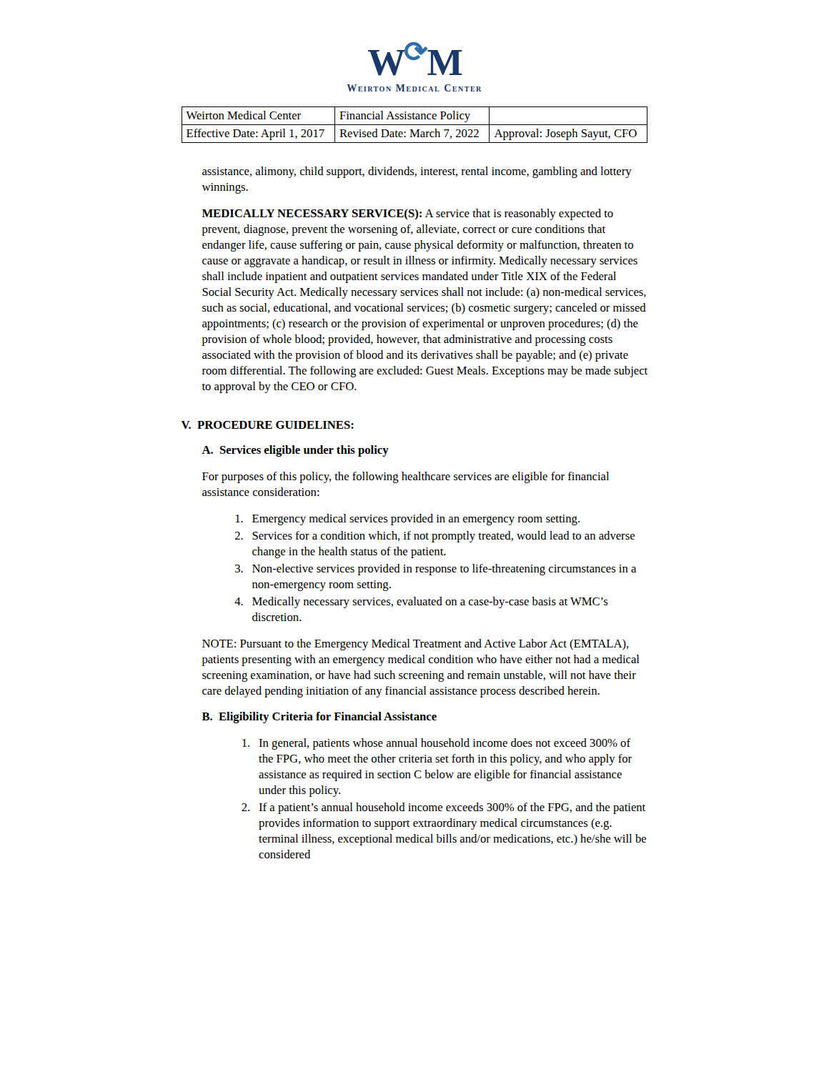W⟳M
Weirton Medical Center
| Weirton Medical Center | Financial Assistance Policy | |
| Effective Date: April 1, 2017 | Revised Date: March 7, 2022 | Approval: Joseph Sayut, CFO |
assistance, alimony, child support, dividends, interest, rental income, gambling and lottery winnings.
MEDICALLY NECESSARY SERVICE(S): A service that is reasonably expected to prevent, diagnose, prevent the worsening of, alleviate, correct or cure conditions that endanger life, cause suffering or pain, cause physical deformity or malfunction, threaten to cause or aggravate a handicap, or result in illness or infirmity. Medically necessary services shall include inpatient and outpatient services mandated under Title XIX of the Federal Social Security Act. Medically necessary services shall not include: (a) non-medical services, such as social, educational, and vocational services; (b) cosmetic surgery; canceled or missed appointments; (c) research or the provision of experimental or unproven procedures; (d) the provision of whole blood; provided, however, that administrative and processing costs associated with the provision of blood and its derivatives shall be payable; and (e) private room differential. The following are excluded: Guest Meals. Exceptions may be made subject to approval by the CEO or CFO.
V. PROCEDURE GUIDELINES:
A. Services eligible under this policy
For purposes of this policy, the following healthcare services are eligible for financial assistance consideration:
Emergency medical services provided in an emergency room setting.
Services for a condition which, if not promptly treated, would lead to an adverse change in the health status of the patient.
Non-elective services provided in response to life-threatening circumstances in a non-emergency room setting.
Medically necessary services, evaluated on a case-by-case basis at WMC’s discretion.
NOTE: Pursuant to the Emergency Medical Treatment and Active Labor Act (EMTALA), patients presenting with an emergency medical condition who have either not had a medical screening examination, or have had such screening and remain unstable, will not have their care delayed pending initiation of any financial assistance process described herein.
B. Eligibility Criteria for Financial Assistance
In general, patients whose annual household income does not exceed 300% of the FPG, who meet the other criteria set forth in this policy, and who apply for assistance as required in section C below are eligible for financial assistance under this policy.
If a patient’s annual household income exceeds 300% of the FPG, and the patient provides information to support extraordinary medical circumstances (e.g. terminal illness, exceptional medical bills and/or medications, etc.) he/she will be considered